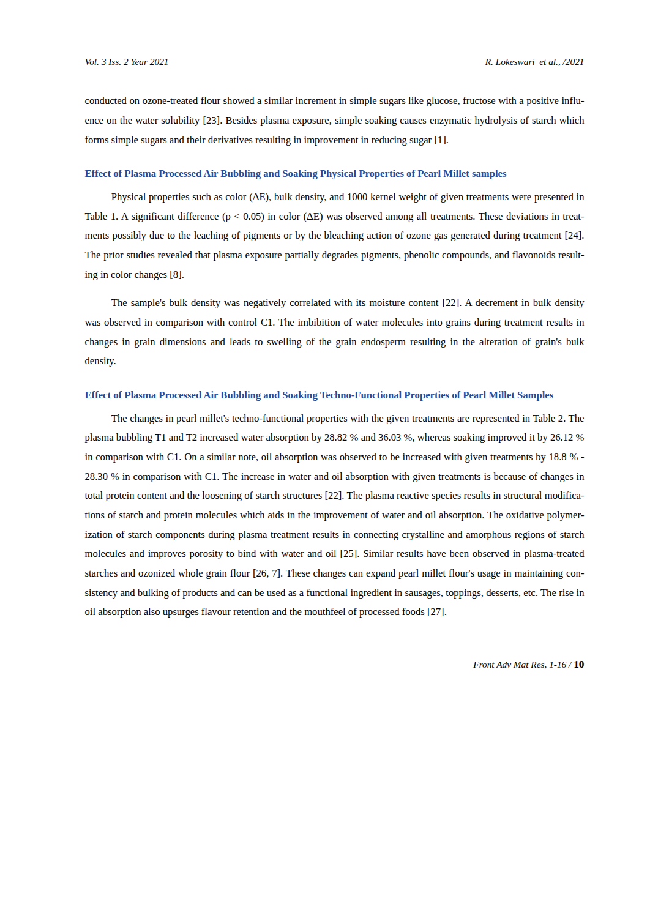Vol. 3 Iss. 2 Year 2021 R. Lokeswari et al., /2021
conducted on ozone-treated flour showed a similar increment in simple sugars like glucose, fructose with a positive influence on the water solubility [23]. Besides plasma exposure, simple soaking causes enzymatic hydrolysis of starch which forms simple sugars and their derivatives resulting in improvement in reducing sugar [1].
Effect of Plasma Processed Air Bubbling and Soaking Physical Properties of Pearl Millet samples
Physical properties such as color (ΔE), bulk density, and 1000 kernel weight of given treatments were presented in Table 1. A significant difference (p < 0.05) in color (ΔE) was observed among all treatments. These deviations in treatments possibly due to the leaching of pigments or by the bleaching action of ozone gas generated during treatment [24]. The prior studies revealed that plasma exposure partially degrades pigments, phenolic compounds, and flavonoids resulting in color changes [8].
The sample's bulk density was negatively correlated with its moisture content [22]. A decrement in bulk density was observed in comparison with control C1. The imbibition of water molecules into grains during treatment results in changes in grain dimensions and leads to swelling of the grain endosperm resulting in the alteration of grain's bulk density.
Effect of Plasma Processed Air Bubbling and Soaking Techno-Functional Properties of Pearl Millet Samples
The changes in pearl millet's techno-functional properties with the given treatments are represented in Table 2. The plasma bubbling T1 and T2 increased water absorption by 28.82 % and 36.03 %, whereas soaking improved it by 26.12 % in comparison with C1. On a similar note, oil absorption was observed to be increased with given treatments by 18.8 % - 28.30 % in comparison with C1. The increase in water and oil absorption with given treatments is because of changes in total protein content and the loosening of starch structures [22]. The plasma reactive species results in structural modifications of starch and protein molecules which aids in the improvement of water and oil absorption. The oxidative polymerization of starch components during plasma treatment results in connecting crystalline and amorphous regions of starch molecules and improves porosity to bind with water and oil [25]. Similar results have been observed in plasma-treated starches and ozonized whole grain flour [26, 7]. These changes can expand pearl millet flour's usage in maintaining consistency and bulking of products and can be used as a functional ingredient in sausages, toppings, desserts, etc. The rise in oil absorption also upsurges flavour retention and the mouthfeel of processed foods [27].
Front Adv Mat Res, 1-16 / 10